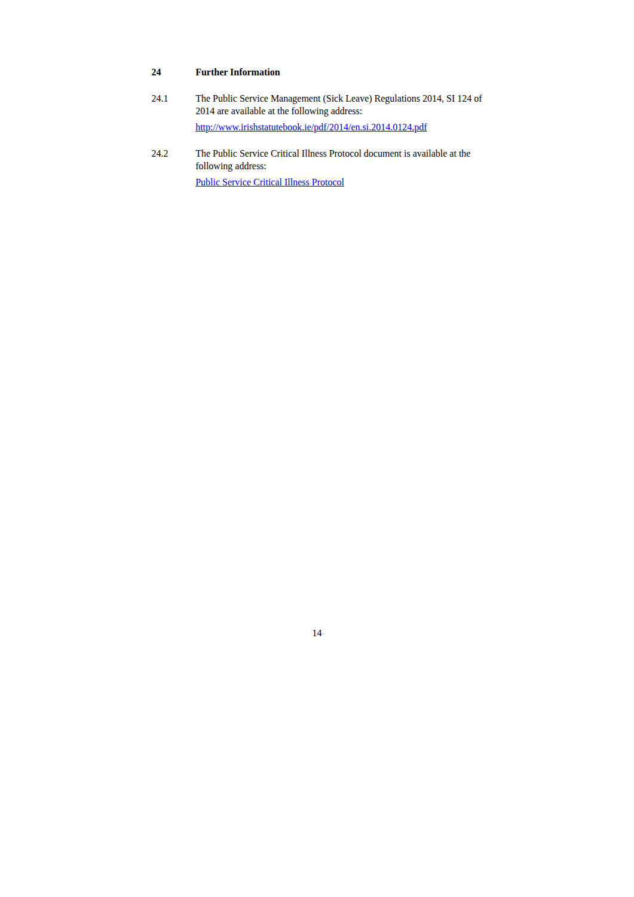24 Further Information
24.1 The Public Service Management (Sick Leave) Regulations 2014, SI 124 of 2014 are available at the following address:
http://www.irishstatutebook.ie/pdf/2014/en.si.2014.0124.pdf
24.2 The Public Service Critical Illness Protocol document is available at the following address:
Public Service Critical Illness Protocol
14